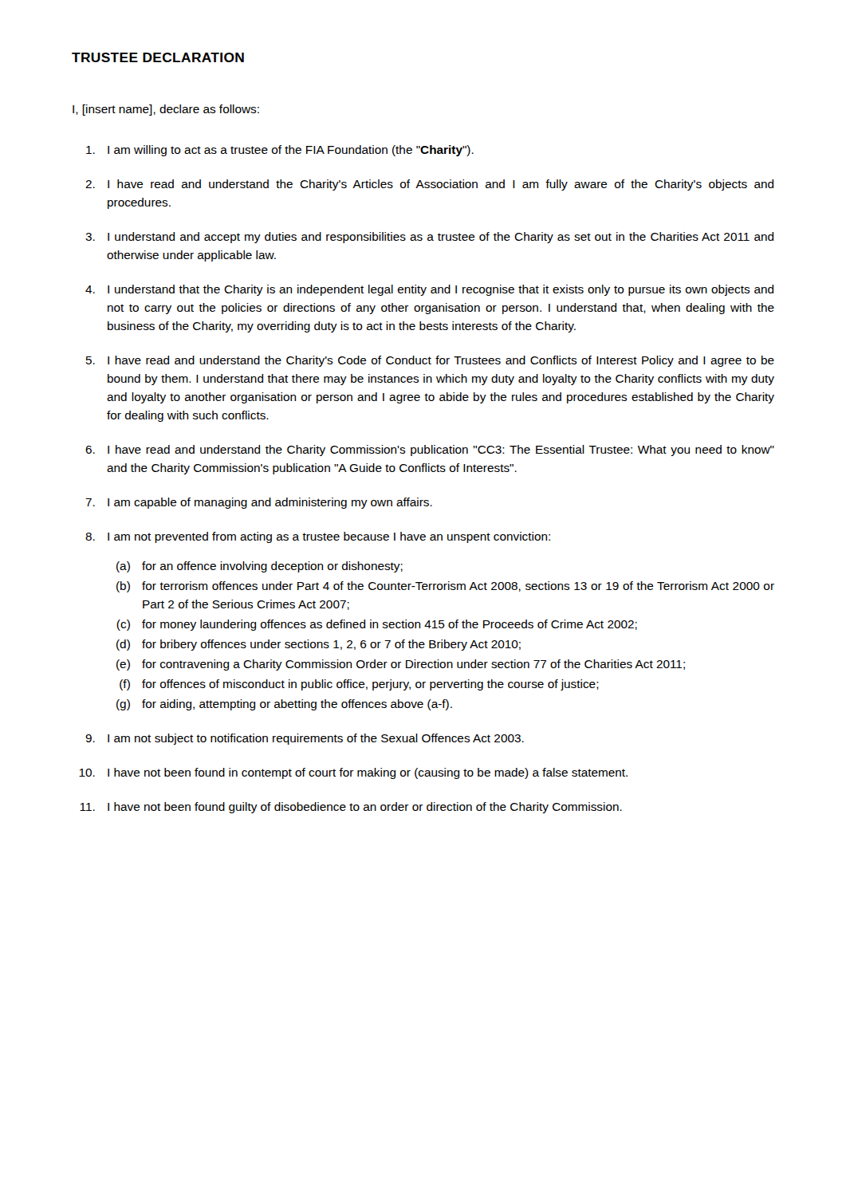TRUSTEE DECLARATION
I, [insert name], declare as follows:
I am willing to act as a trustee of the FIA Foundation (the "Charity").
I have read and understand the Charity's Articles of Association and I am fully aware of the Charity's objects and procedures.
I understand and accept my duties and responsibilities as a trustee of the Charity as set out in the Charities Act 2011 and otherwise under applicable law.
I understand that the Charity is an independent legal entity and I recognise that it exists only to pursue its own objects and not to carry out the policies or directions of any other organisation or person. I understand that, when dealing with the business of the Charity, my overriding duty is to act in the bests interests of the Charity.
I have read and understand the Charity's Code of Conduct for Trustees and Conflicts of Interest Policy and I agree to be bound by them. I understand that there may be instances in which my duty and loyalty to the Charity conflicts with my duty and loyalty to another organisation or person and I agree to abide by the rules and procedures established by the Charity for dealing with such conflicts.
I have read and understand the Charity Commission's publication "CC3: The Essential Trustee: What you need to know" and the Charity Commission's publication "A Guide to Conflicts of Interests".
I am capable of managing and administering my own affairs.
I am not prevented from acting as a trustee because I have an unspent conviction:
for an offence involving deception or dishonesty;
for terrorism offences under Part 4 of the Counter-Terrorism Act 2008, sections 13 or 19 of the Terrorism Act 2000 or Part 2 of the Serious Crimes Act 2007;
for money laundering offences as defined in section 415 of the Proceeds of Crime Act 2002;
for bribery offences under sections 1, 2, 6 or 7 of the Bribery Act 2010;
for contravening a Charity Commission Order or Direction under section 77 of the Charities Act 2011;
for offences of misconduct in public office, perjury, or perverting the course of justice;
for aiding, attempting or abetting the offences above (a-f).
I am not subject to notification requirements of the Sexual Offences Act 2003.
I have not been found in contempt of court for making or (causing to be made) a false statement.
I have not been found guilty of disobedience to an order or direction of the Charity Commission.